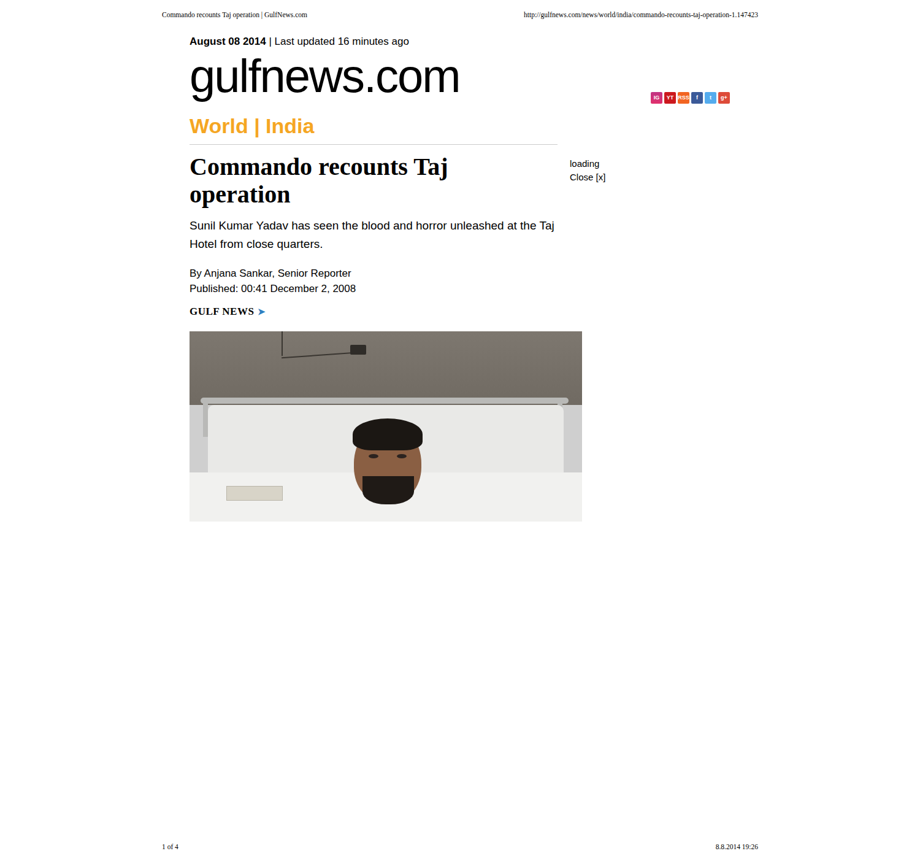Commando recounts Taj operation | GulfNews.com
http://gulfnews.com/news/world/india/commando-recounts-taj-operation-1.147423
August 08 2014 | Last updated 16 minutes ago
gulfnews.com
IG YT RSS f t g+
World | India
Commando recounts Taj operation
loading
Close [x]
Sunil Kumar Yadav has seen the blood and horror unleashed at the Taj Hotel from close quarters.
By Anjana Sankar, Senior Reporter
Published: 00:41 December 2, 2008
GULF NEWS ➤
1 of 4
8.8.2014 19:26